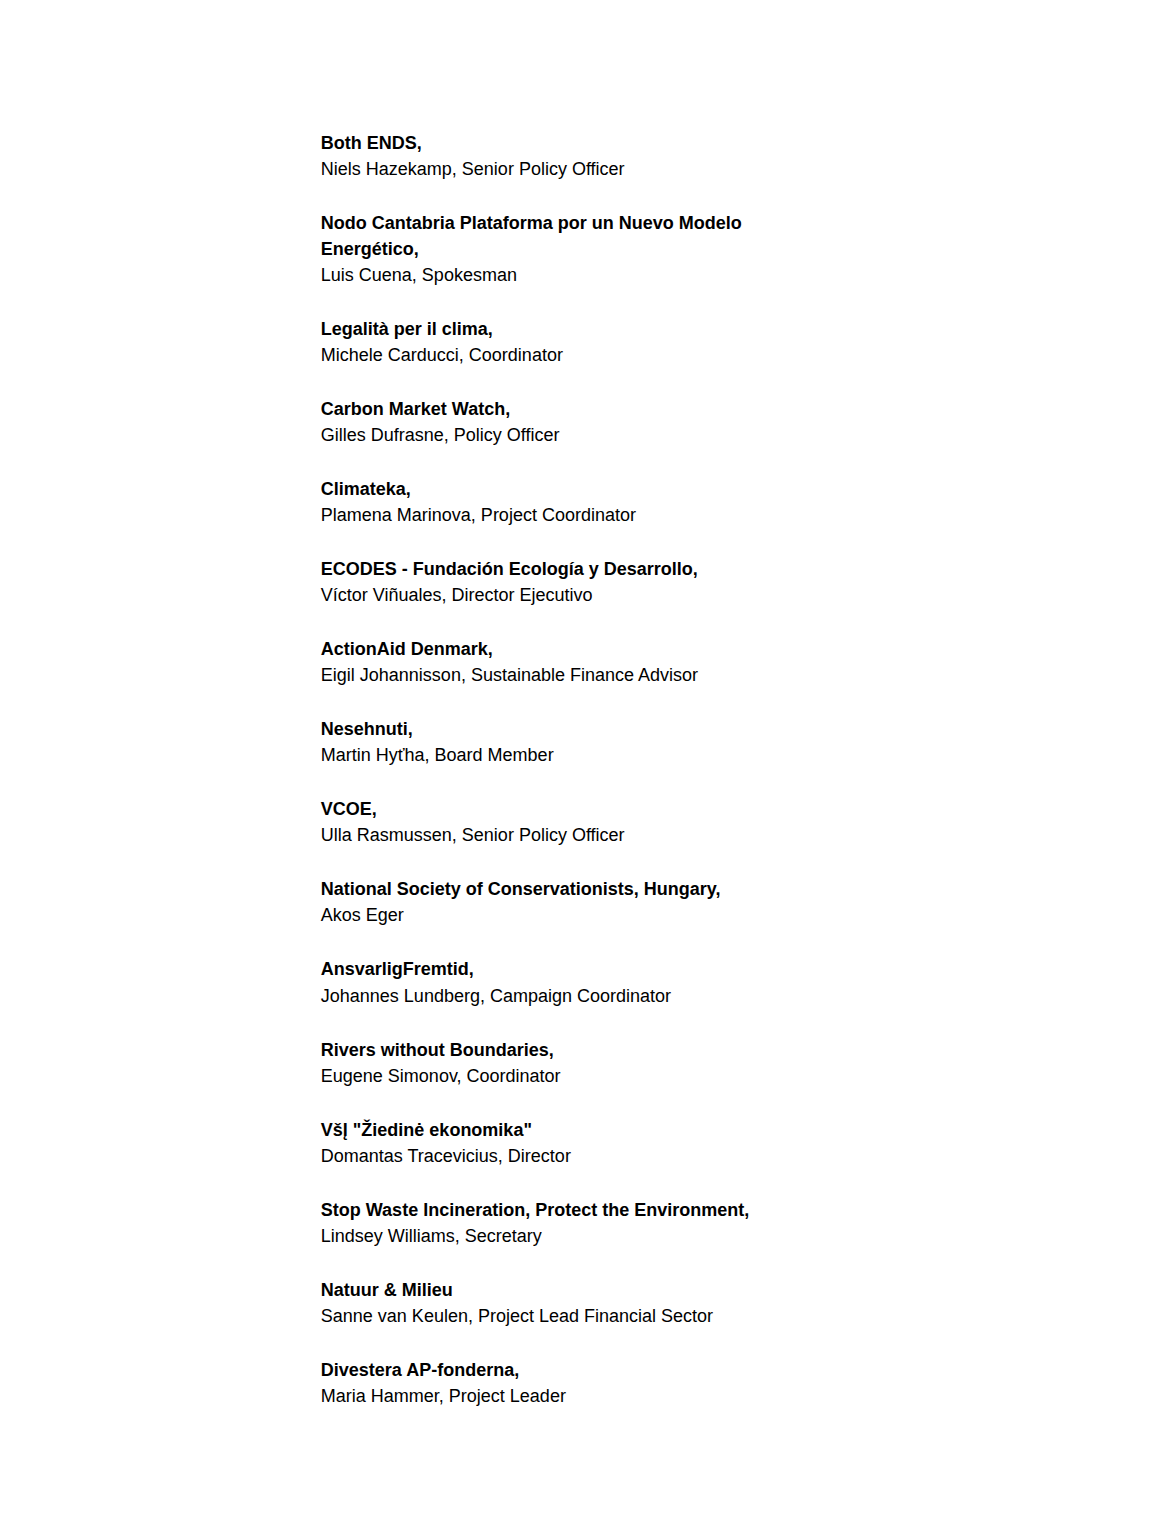Both ENDS,
Niels Hazekamp, Senior Policy Officer
Nodo Cantabria Plataforma por un Nuevo Modelo Energético,
Luis Cuena, Spokesman
Legalità per il clima,
Michele Carducci, Coordinator
Carbon Market Watch,
Gilles Dufrasne, Policy Officer
Climateka,
Plamena Marinova, Project Coordinator
ECODES - Fundación Ecología y Desarrollo,
Víctor Viñuales, Director Ejecutivo
ActionAid Denmark,
Eigil Johannisson, Sustainable Finance Advisor
Nesehnuti,
Martin Hyťha, Board Member
VCOE,
Ulla Rasmussen, Senior Policy Officer
National Society of Conservationists, Hungary,
Akos Eger
AnsvarligFremtid,
Johannes Lundberg, Campaign Coordinator
Rivers without Boundaries,
Eugene Simonov, Coordinator
VšĮ "Žiedinė ekonomika"
Domantas Tracevicius, Director
Stop Waste Incineration, Protect the Environment,
Lindsey Williams, Secretary
Natuur & Milieu
Sanne van Keulen, Project Lead Financial Sector
Divestera AP-fonderna,
Maria Hammer, Project Leader